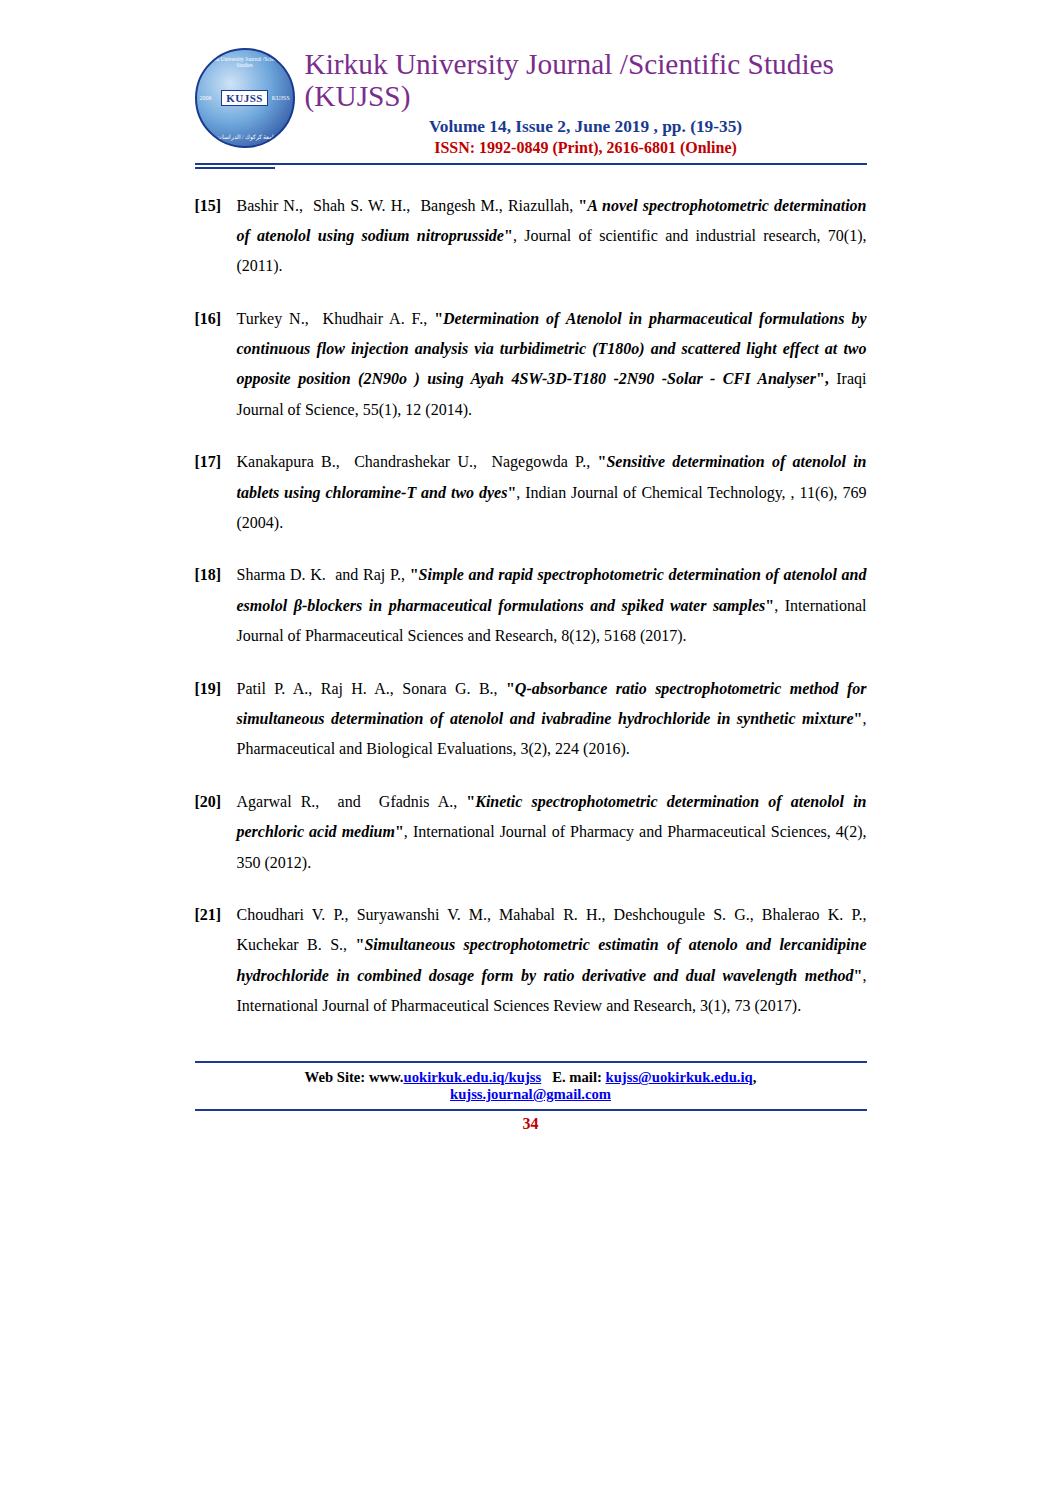Kirkuk University Journal /Scientific Studies
2006
KUJSS
KUJSS
مجلة جامعة كركوك / الدراسات العلمية
Kirkuk University Journal /Scientific Studies (KUJSS)
Volume 14, Issue 2, June 2019 , pp. (19-35)
ISSN: 1992-0849 (Print), 2616-6801 (Online)
[15]
Bashir N., Shah S. W. H., Bangesh M., Riazullah, "A novel spectrophotometric determination of atenolol using sodium nitroprusside", Journal of scientific and industrial research, 70(1), (2011).
[16]
Turkey N., Khudhair A. F., "Determination of Atenolol in pharmaceutical formulations by continuous flow injection analysis via turbidimetric (T180o) and scattered light effect at two opposite position (2N90o ) using Ayah 4SW-3D-T180 -2N90 -Solar - CFI Analyser", Iraqi Journal of Science, 55(1), 12 (2014).
[17]
Kanakapura B., Chandrashekar U., Nagegowda P., "Sensitive determination of atenolol in tablets using chloramine-T and two dyes", Indian Journal of Chemical Technology, , 11(6), 769 (2004).
[18]
Sharma D. K. and Raj P., "Simple and rapid spectrophotometric determination of atenolol and esmolol β-blockers in pharmaceutical formulations and spiked water samples", International Journal of Pharmaceutical Sciences and Research, 8(12), 5168 (2017).
[19]
Patil P. A., Raj H. A., Sonara G. B., "Q-absorbance ratio spectrophotometric method for simultaneous determination of atenolol and ivabradine hydrochloride in synthetic mixture", Pharmaceutical and Biological Evaluations, 3(2), 224 (2016).
[20]
Agarwal R., and Gfadnis A., "Kinetic spectrophotometric determination of atenolol in perchloric acid medium", International Journal of Pharmacy and Pharmaceutical Sciences, 4(2), 350 (2012).
[21]
Choudhari V. P., Suryawanshi V. M., Mahabal R. H., Deshchougule S. G., Bhalerao K. P., Kuchekar B. S., "Simultaneous spectrophotometric estimatin of atenolo and lercanidipine hydrochloride in combined dosage form by ratio derivative and dual wavelength method", International Journal of Pharmaceutical Sciences Review and Research, 3(1), 73 (2017).
Web Site: www.uokirkuk.edu.iq/kujss E. mail: kujss@uokirkuk.edu.iq,
kujss.journal@gmail.com
34